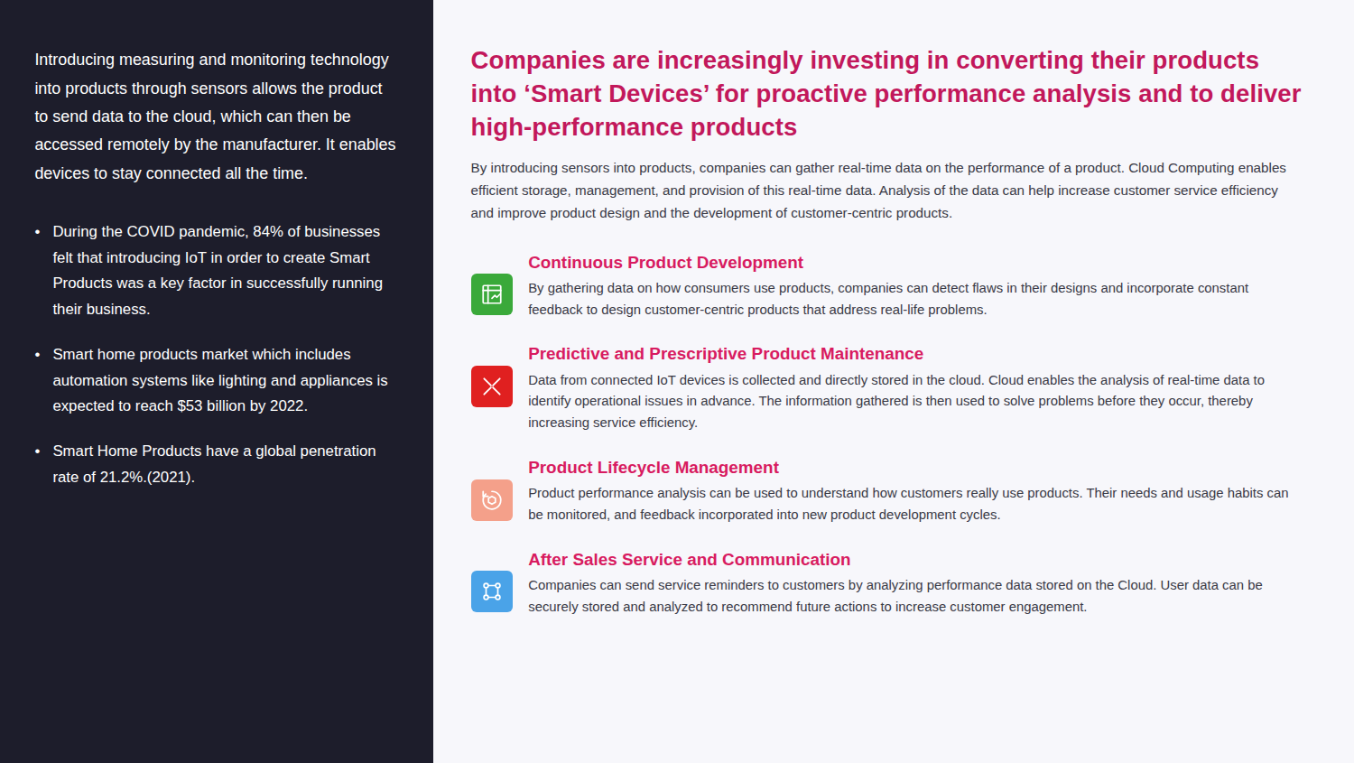Introducing measuring and monitoring technology into products through sensors allows the product to send data to the cloud, which can then be accessed remotely by the manufacturer. It enables devices to stay connected all the time.
During the COVID pandemic, 84% of businesses felt that introducing IoT in order to create Smart Products was a key factor in successfully running their business.
Smart home products market which includes automation systems like lighting and appliances is expected to reach $53 billion by 2022.
Smart Home Products have a global penetration rate of 21.2%.(2021).
Companies are increasingly investing in converting their products into ‘Smart Devices’ for proactive performance analysis and to deliver high-performance products
By introducing sensors into products, companies can gather real-time data on the performance of a product. Cloud Computing enables efficient storage, management, and provision of this real-time data. Analysis of the data can help increase customer service efficiency and improve product design and the development of customer-centric products.
Continuous Product Development
By gathering data on how consumers use products, companies can detect flaws in their designs and incorporate constant feedback to design customer-centric products that address real-life problems.
Predictive and Prescriptive Product Maintenance
Data from connected IoT devices is collected and directly stored in the cloud. Cloud enables the analysis of real-time data to identify operational issues in advance. The information gathered is then used to solve problems before they occur, thereby increasing service efficiency.
Product Lifecycle Management
Product performance analysis can be used to understand how customers really use products. Their needs and usage habits can be monitored, and feedback incorporated into new product development cycles.
After Sales Service and Communication
Companies can send service reminders to customers by analyzing performance data stored on the Cloud. User data can be securely stored and analyzed to recommend future actions to increase customer engagement.